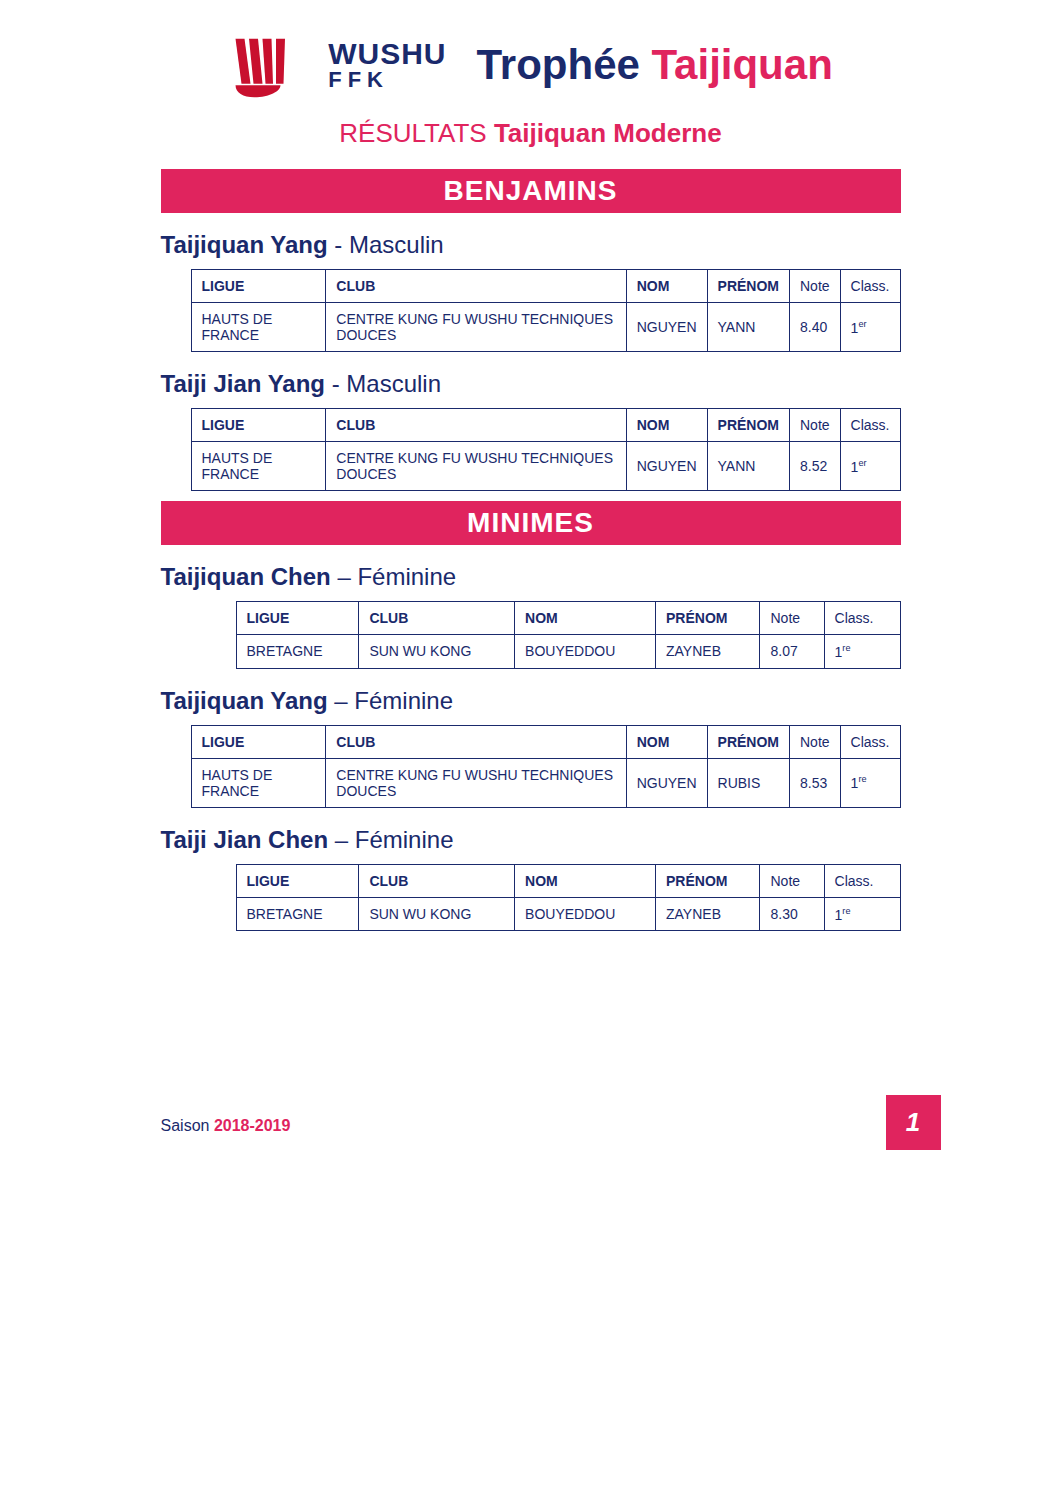WUSHU
FFK
Trophée Taijiquan
RÉSULTATS Taijiquan Moderne
BENJAMINS
Taijiquan Yang - Masculin
| LIGUE | CLUB | NOM | PRÉNOM | Note | Class. |
| --- | --- | --- | --- | --- | --- |
| HAUTS DE FRANCE | CENTRE KUNG FU WUSHU TECHNIQUES DOUCES | NGUYEN | YANN | 8.40 | 1 er |
Taiji Jian Yang - Masculin
| LIGUE | CLUB | NOM | PRÉNOM | Note | Class. |
| --- | --- | --- | --- | --- | --- |
| HAUTS DE FRANCE | CENTRE KUNG FU WUSHU TECHNIQUES DOUCES | NGUYEN | YANN | 8.52 | 1 er |
MINIMES
Taijiquan Chen – Féminine
| LIGUE | CLUB | NOM | PRÉNOM | Note | Class. |
| --- | --- | --- | --- | --- | --- |
| BRETAGNE | SUN WU KONG | BOUYEDDOU | ZAYNEB | 8.07 | 1 re |
Taijiquan Yang – Féminine
| LIGUE | CLUB | NOM | PRÉNOM | Note | Class. |
| --- | --- | --- | --- | --- | --- |
| HAUTS DE FRANCE | CENTRE KUNG FU WUSHU TECHNIQUES DOUCES | NGUYEN | RUBIS | 8.53 | 1 re |
Taiji Jian Chen – Féminine
| LIGUE | CLUB | NOM | PRÉNOM | Note | Class. |
| --- | --- | --- | --- | --- | --- |
| BRETAGNE | SUN WU KONG | BOUYEDDOU | ZAYNEB | 8.30 | 1 re |
Saison 2018-2019
1